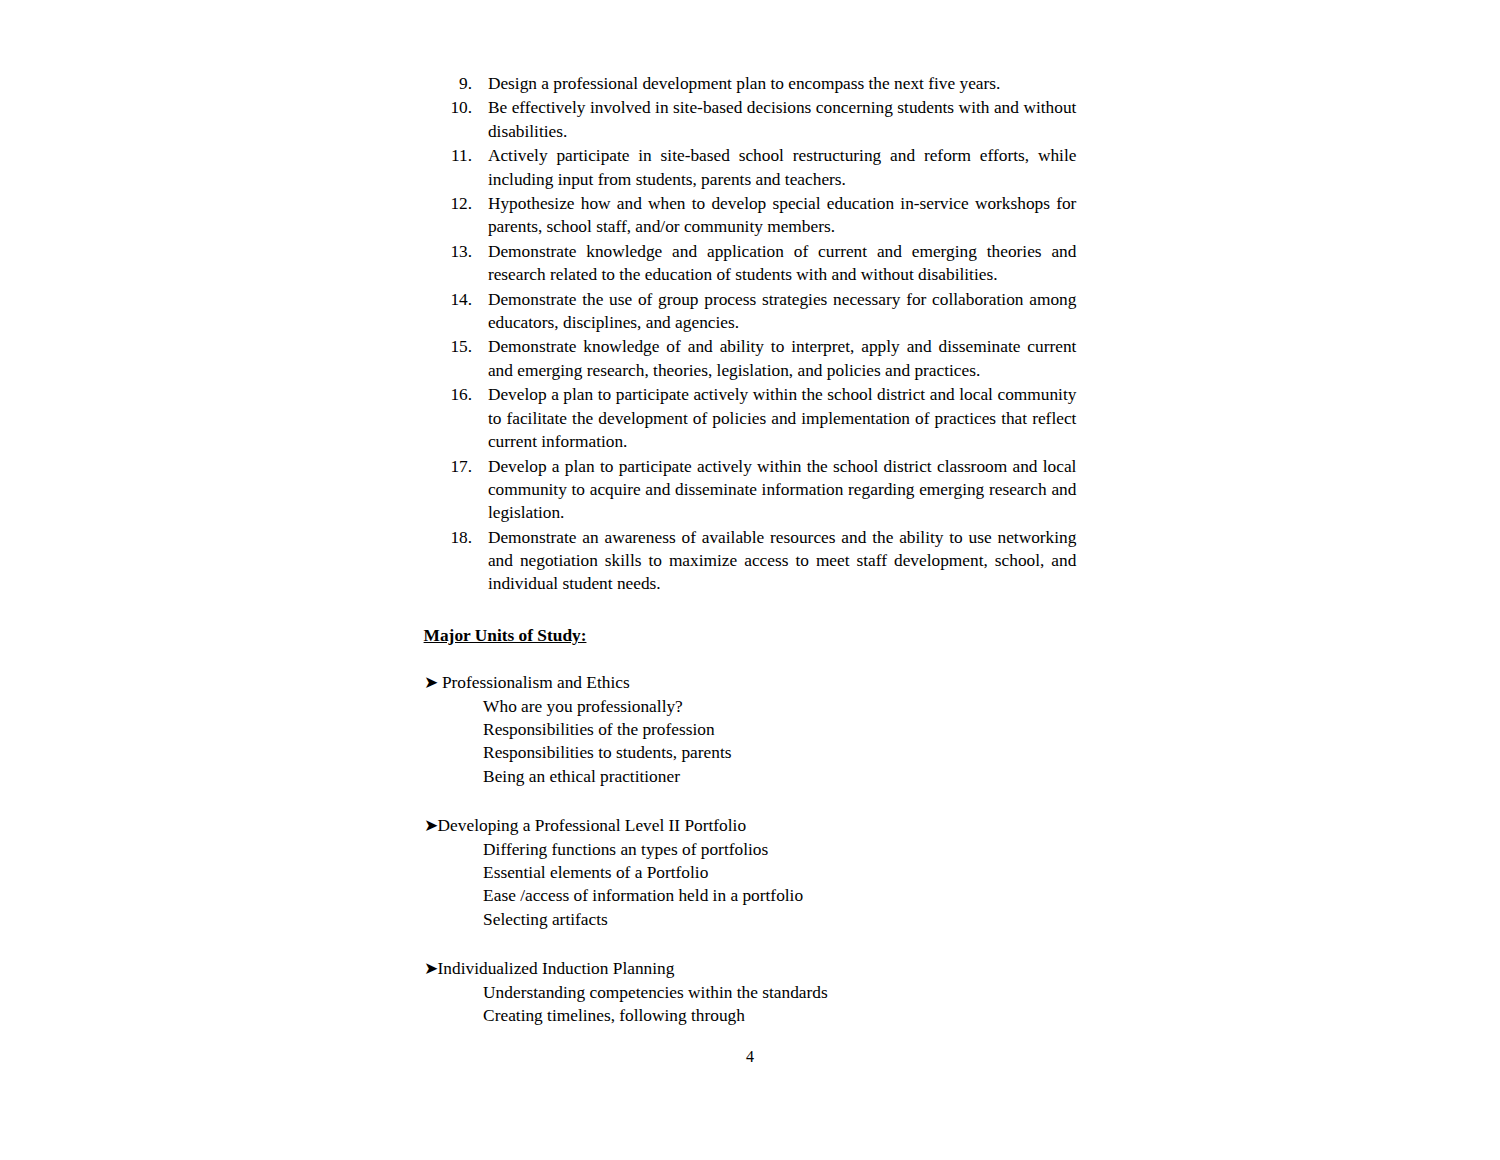Design a professional development plan to encompass the next five years.
Be effectively involved in site-based decisions concerning students with and without disabilities.
Actively participate in site-based school restructuring and reform efforts, while including input from students, parents and teachers.
Hypothesize how and when to develop special education in-service workshops for parents, school staff, and/or community members.
Demonstrate knowledge and application of current and emerging theories and research related to the education of students with and without disabilities.
Demonstrate the use of group process strategies necessary for collaboration among educators, disciplines, and agencies.
Demonstrate knowledge of and ability to interpret, apply and disseminate current and emerging research, theories, legislation, and policies and practices.
Develop a plan to participate actively within the school district and local community to facilitate the development of policies and implementation of practices that reflect current information.
Develop a plan to participate actively within the school district classroom and local community to acquire and disseminate information regarding emerging research and legislation.
Demonstrate an awareness of available resources and the ability to use networking and negotiation skills to maximize access to meet staff development, school, and individual student needs.
Major Units of Study:
➤ Professionalism and Ethics
Who are you professionally?
Responsibilities of the profession
Responsibilities to students, parents
Being an ethical practitioner
➤Developing a Professional Level II Portfolio
Differing functions an types of portfolios
Essential elements of a Portfolio
Ease /access of information held in a portfolio
Selecting artifacts
➤Individualized Induction Planning
Understanding competencies within the standards
Creating timelines, following through
4